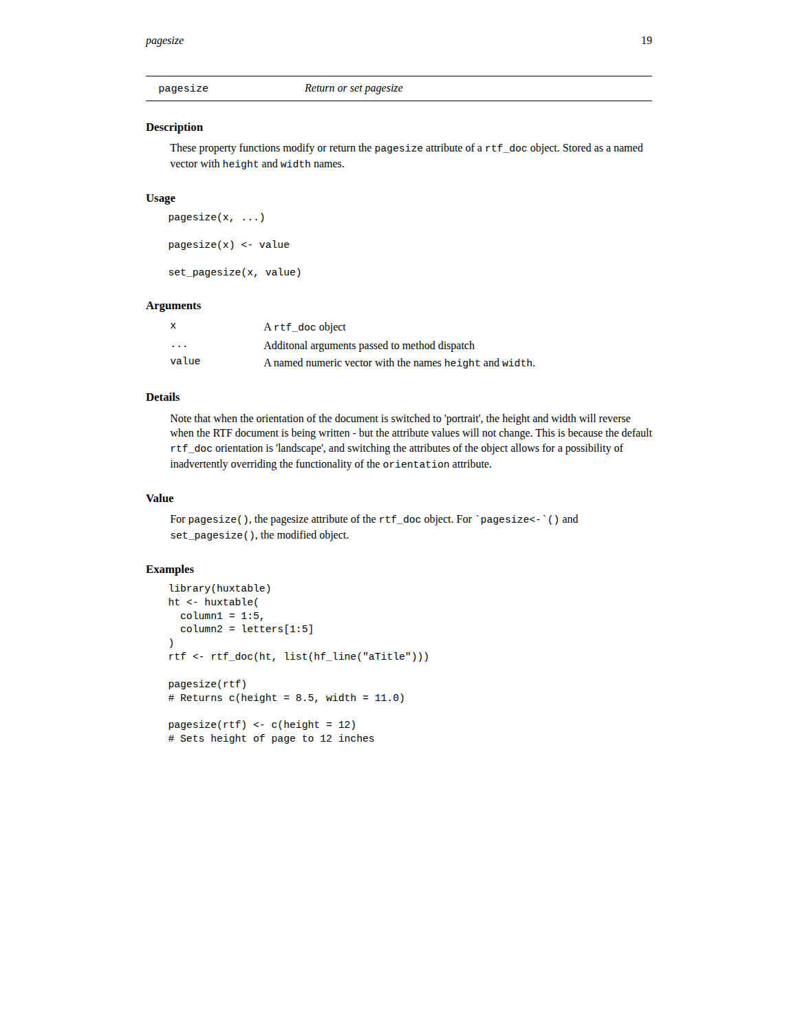pagesize 19
pagesize Return or set pagesize
Description
These property functions modify or return the pagesize attribute of a rtf_doc object. Stored as a named vector with height and width names.
Usage
pagesize(x, ...)

pagesize(x) <- value

set_pagesize(x, value)
Arguments
x
A rtf_doc object
...
Additonal arguments passed to method dispatch
value
A named numeric vector with the names height and width.
Details
Note that when the orientation of the document is switched to 'portrait', the height and width will reverse when the RTF document is being written - but the attribute values will not change. This is because the default rtf_doc orientation is 'landscape', and switching the attributes of the object allows for a possibility of inadvertently overriding the functionality of the orientation attribute.
Value
For pagesize(), the pagesize attribute of the rtf_doc object. For `pagesize<-`() and set_pagesize(), the modified object.
Examples
library(huxtable)
ht <- huxtable(
  column1 = 1:5,
  column2 = letters[1:5]
)
rtf <- rtf_doc(ht, list(hf_line("aTitle")))

pagesize(rtf)
# Returns c(height = 8.5, width = 11.0)

pagesize(rtf) <- c(height = 12)
# Sets height of page to 12 inches